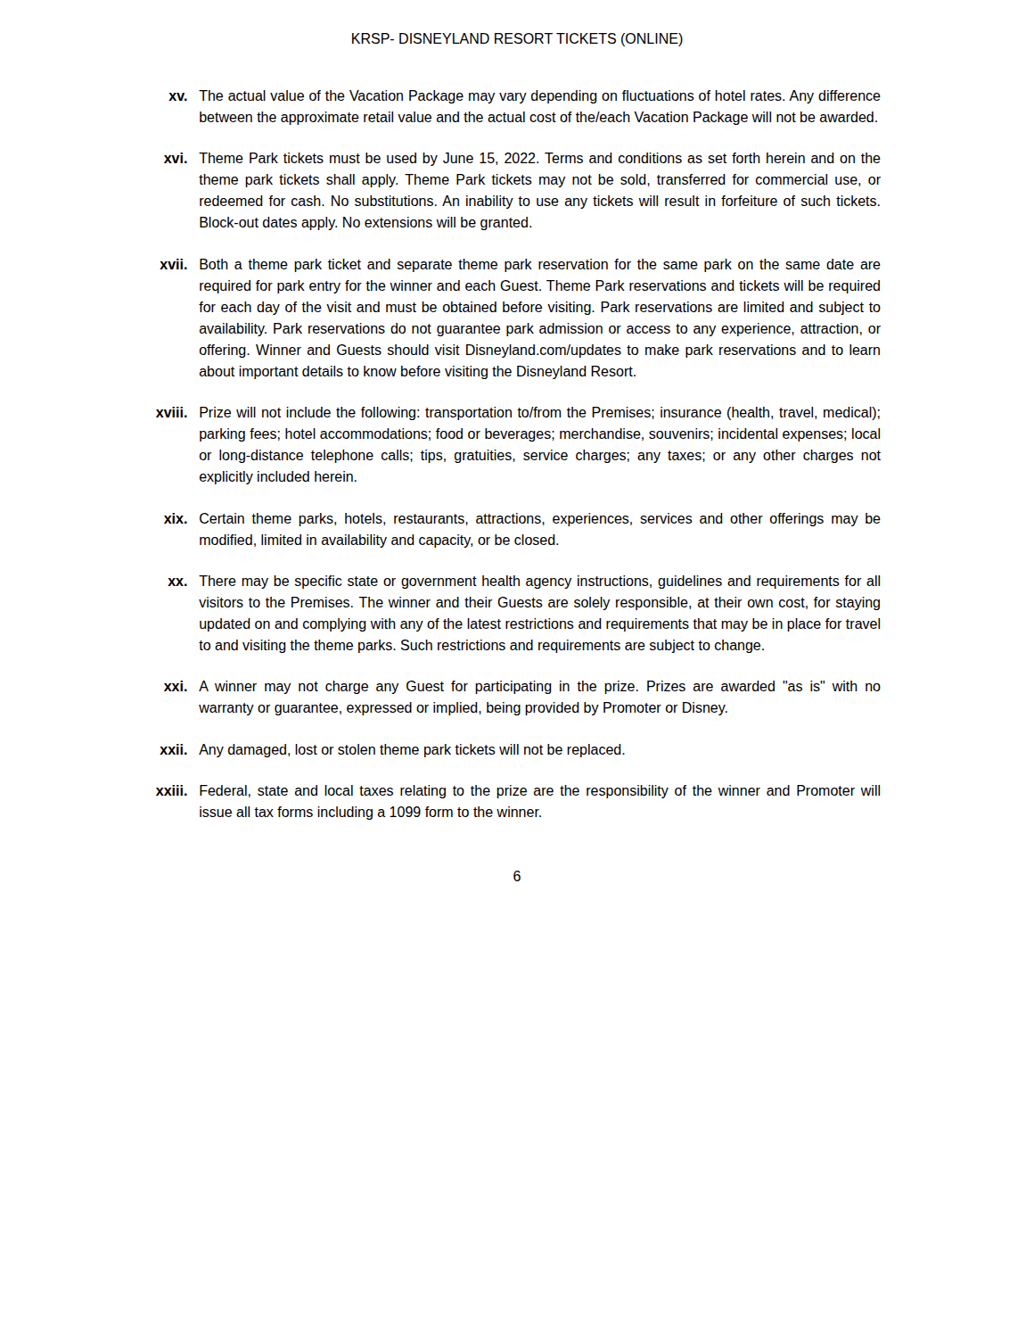KRSP- DISNEYLAND RESORT TICKETS (ONLINE)
xv. The actual value of the Vacation Package may vary depending on fluctuations of hotel rates. Any difference between the approximate retail value and the actual cost of the/each Vacation Package will not be awarded.
xvi. Theme Park tickets must be used by June 15, 2022. Terms and conditions as set forth herein and on the theme park tickets shall apply. Theme Park tickets may not be sold, transferred for commercial use, or redeemed for cash. No substitutions. An inability to use any tickets will result in forfeiture of such tickets. Block-out dates apply. No extensions will be granted.
xvii. Both a theme park ticket and separate theme park reservation for the same park on the same date are required for park entry for the winner and each Guest. Theme Park reservations and tickets will be required for each day of the visit and must be obtained before visiting. Park reservations are limited and subject to availability. Park reservations do not guarantee park admission or access to any experience, attraction, or offering. Winner and Guests should visit Disneyland.com/updates to make park reservations and to learn about important details to know before visiting the Disneyland Resort.
xviii. Prize will not include the following: transportation to/from the Premises; insurance (health, travel, medical); parking fees; hotel accommodations; food or beverages; merchandise, souvenirs; incidental expenses; local or long-distance telephone calls; tips, gratuities, service charges; any taxes; or any other charges not explicitly included herein.
xix. Certain theme parks, hotels, restaurants, attractions, experiences, services and other offerings may be modified, limited in availability and capacity, or be closed.
xx. There may be specific state or government health agency instructions, guidelines and requirements for all visitors to the Premises. The winner and their Guests are solely responsible, at their own cost, for staying updated on and complying with any of the latest restrictions and requirements that may be in place for travel to and visiting the theme parks. Such restrictions and requirements are subject to change.
xxi. A winner may not charge any Guest for participating in the prize. Prizes are awarded "as is" with no warranty or guarantee, expressed or implied, being provided by Promoter or Disney.
xxii. Any damaged, lost or stolen theme park tickets will not be replaced.
xxiii. Federal, state and local taxes relating to the prize are the responsibility of the winner and Promoter will issue all tax forms including a 1099 form to the winner.
6